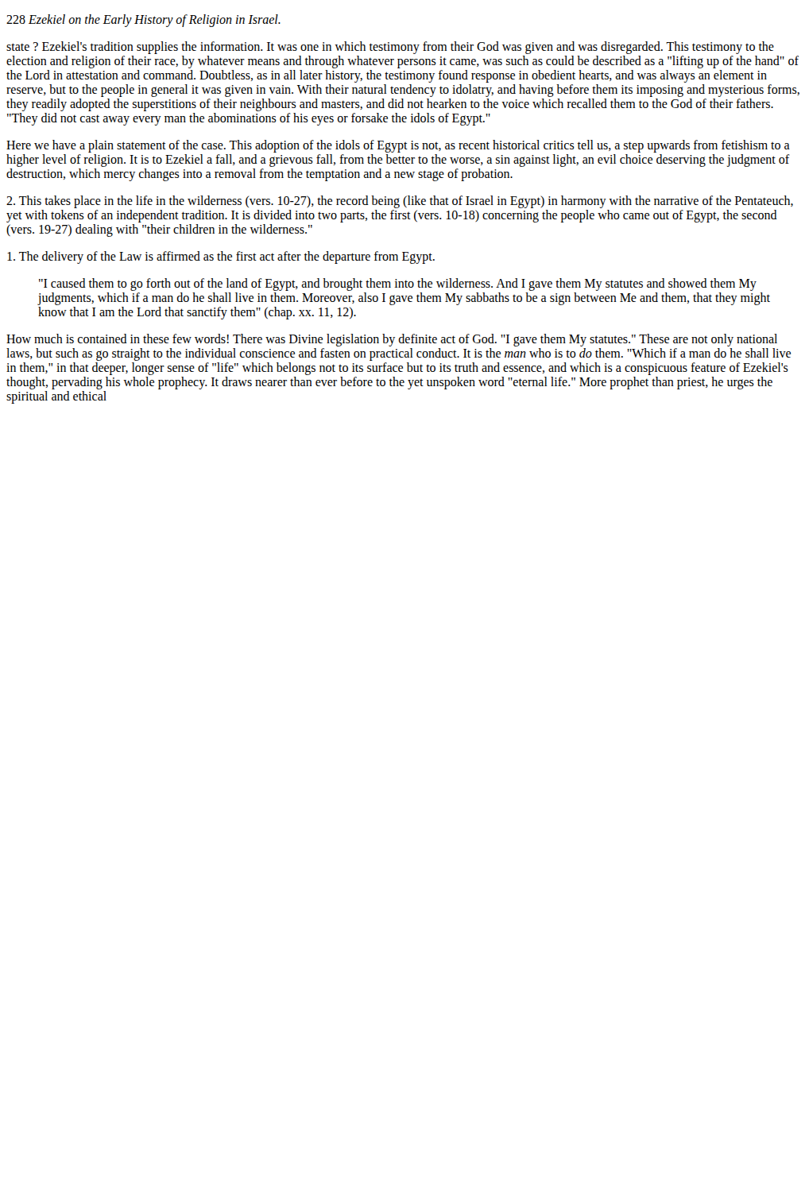228 Ezekiel on the Early History of Religion in Israel.
state ? Ezekiel's tradition supplies the information. It was one in which testimony from their God was given and was disregarded. This testimony to the election and religion of their race, by whatever means and through whatever persons it came, was such as could be described as a "lifting up of the hand" of the Lord in attestation and command. Doubtless, as in all later history, the testimony found response in obedient hearts, and was always an element in reserve, but to the people in general it was given in vain. With their natural tendency to idolatry, and having before them its imposing and mysterious forms, they readily adopted the superstitions of their neighbours and masters, and did not hearken to the voice which recalled them to the God of their fathers. "They did not cast away every man the abominations of his eyes or forsake the idols of Egypt."
Here we have a plain statement of the case. This adoption of the idols of Egypt is not, as recent historical critics tell us, a step upwards from fetishism to a higher level of religion. It is to Ezekiel a fall, and a grievous fall, from the better to the worse, a sin against light, an evil choice deserving the judgment of destruction, which mercy changes into a removal from the temptation and a new stage of probation.
2. This takes place in the life in the wilderness (vers. 10-27), the record being (like that of Israel in Egypt) in harmony with the narrative of the Pentateuch, yet with tokens of an independent tradition. It is divided into two parts, the first (vers. 10-18) concerning the people who came out of Egypt, the second (vers. 19-27) dealing with "their children in the wilderness."
1. The delivery of the Law is affirmed as the first act after the departure from Egypt.
"I caused them to go forth out of the land of Egypt, and brought them into the wilderness. And I gave them My statutes and showed them My judgments, which if a man do he shall live in them. Moreover, also I gave them My sabbaths to be a sign between Me and them, that they might know that I am the Lord that sanctify them" (chap. xx. 11, 12).
How much is contained in these few words! There was Divine legislation by definite act of God. "I gave them My statutes." These are not only national laws, but such as go straight to the individual conscience and fasten on practical conduct. It is the man who is to do them. "Which if a man do he shall live in them," in that deeper, longer sense of "life" which belongs not to its surface but to its truth and essence, and which is a conspicuous feature of Ezekiel's thought, pervading his whole prophecy. It draws nearer than ever before to the yet unspoken word "eternal life." More prophet than priest, he urges the spiritual and ethical